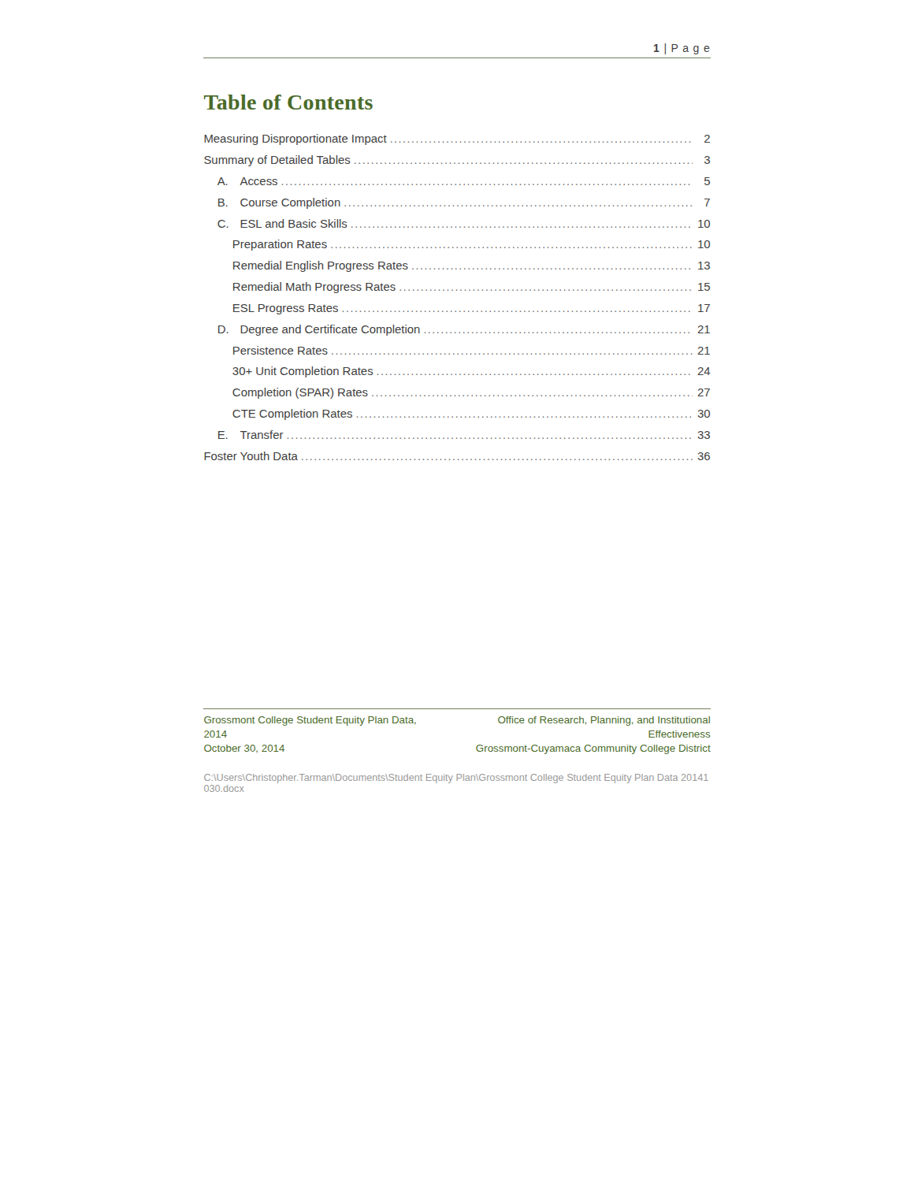1 | P a g e
Table of Contents
Measuring Disproportionate Impact .................................................................................................................................................. 2
Summary of Detailed Tables ......................................................................................................................................... 3
A. Access ................................................................................................................................................................. 5
B. Course Completion ......................................................................................................................................... 7
C. ESL and Basic Skills ....................................................................................................................................... 10
Preparation Rates ............................................................................................................................................. 10
Remedial English Progress Rates ....................................................................................................................... 13
Remedial Math Progress Rates .......................................................................................................................... 15
ESL Progress Rates ........................................................................................................................................... 17
D. Degree and Certificate Completion ................................................................................................. 21
Persistence Rates .............................................................................................................................................. 21
30+ Unit Completion Rates .............................................................................................................................. 24
Completion (SPAR) Rates ................................................................................................................................. 27
CTE Completion Rates ..................................................................................................................................... 30
E. Transfer ............................................................................................................................................................. 33
Foster Youth Data ................................................................................................................................................. 36
Grossmont College Student Equity Plan Data, 2014
October 30, 2014
Office of Research, Planning, and Institutional Effectiveness
Grossmont-Cuyamaca Community College District
C:\Users\Christopher.Tarman\Documents\Student Equity Plan\Grossmont College Student Equity Plan Data 20141030.docx